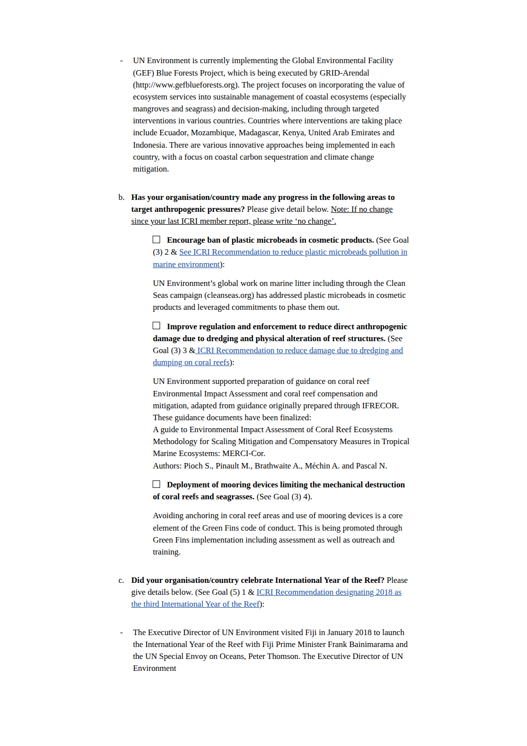-
UN Environment is currently implementing the Global Environmental Facility (GEF) Blue Forests Project, which is being executed by GRID-Arendal (http://www.gefblueforests.org). The project focuses on incorporating the value of ecosystem services into sustainable management of coastal ecosystems (especially mangroves and seagrass) and decision-making, including through targeted interventions in various countries. Countries where interventions are taking place include Ecuador, Mozambique, Madagascar, Kenya, United Arab Emirates and Indonesia. There are various innovative approaches being implemented in each country, with a focus on coastal carbon sequestration and climate change mitigation.
b.
Has your organisation/country made any progress in the following areas to target anthropogenic pressures? Please give detail below. Note: If no change since your last ICRI member report, please write ‘no change’.
Encourage ban of plastic microbeads in cosmetic products. (See Goal (3) 2 & See ICRI Recommendation to reduce plastic microbeads pollution in marine environment):
UN Environment’s global work on marine litter including through the Clean Seas campaign (cleanseas.org) has addressed plastic microbeads in cosmetic products and leveraged commitments to phase them out.
Improve regulation and enforcement to reduce direct anthropogenic damage due to dredging and physical alteration of reef structures. (See Goal (3) 3 & ICRI Recommendation to reduce damage due to dredging and dumping on coral reefs):
UN Environment supported preparation of guidance on coral reef Environmental Impact Assessment and coral reef compensation and mitigation, adapted from guidance originally prepared through IFRECOR. These guidance documents have been finalized:
A guide to Environmental Impact Assessment of Coral Reef Ecosystems
Methodology for Scaling Mitigation and Compensatory Measures in Tropical Marine Ecosystems: MERCI-Cor.
Authors: Pioch S., Pinault M., Brathwaite A., Méchin A. and Pascal N.
Deployment of mooring devices limiting the mechanical destruction of coral reefs and seagrasses. (See Goal (3) 4).
Avoiding anchoring in coral reef areas and use of mooring devices is a core element of the Green Fins code of conduct. This is being promoted through Green Fins implementation including assessment as well as outreach and training.
c.
Did your organisation/country celebrate International Year of the Reef? Please give details below. (See Goal (5) 1 & ICRI Recommendation designating 2018 as the third International Year of the Reef):
-
The Executive Director of UN Environment visited Fiji in January 2018 to launch the International Year of the Reef with Fiji Prime Minister Frank Bainimarama and the UN Special Envoy on Oceans, Peter Thomson. The Executive Director of UN Environment